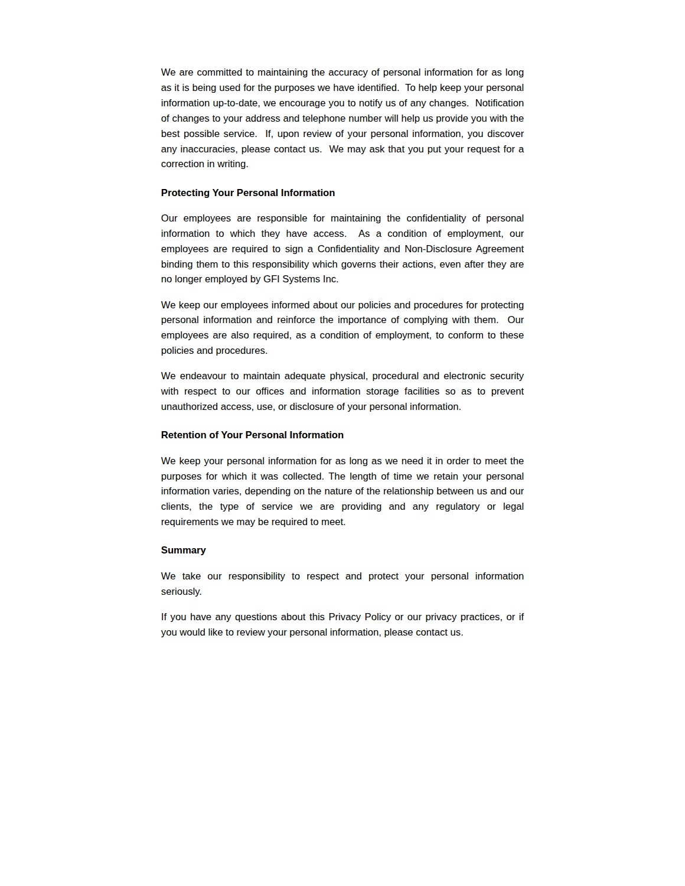We are committed to maintaining the accuracy of personal information for as long as it is being used for the purposes we have identified. To help keep your personal information up-to-date, we encourage you to notify us of any changes. Notification of changes to your address and telephone number will help us provide you with the best possible service. If, upon review of your personal information, you discover any inaccuracies, please contact us. We may ask that you put your request for a correction in writing.
Protecting Your Personal Information
Our employees are responsible for maintaining the confidentiality of personal information to which they have access. As a condition of employment, our employees are required to sign a Confidentiality and Non-Disclosure Agreement binding them to this responsibility which governs their actions, even after they are no longer employed by GFI Systems Inc.
We keep our employees informed about our policies and procedures for protecting personal information and reinforce the importance of complying with them. Our employees are also required, as a condition of employment, to conform to these policies and procedures.
We endeavour to maintain adequate physical, procedural and electronic security with respect to our offices and information storage facilities so as to prevent unauthorized access, use, or disclosure of your personal information.
Retention of Your Personal Information
We keep your personal information for as long as we need it in order to meet the purposes for which it was collected. The length of time we retain your personal information varies, depending on the nature of the relationship between us and our clients, the type of service we are providing and any regulatory or legal requirements we may be required to meet.
Summary
We take our responsibility to respect and protect your personal information seriously.
If you have any questions about this Privacy Policy or our privacy practices, or if you would like to review your personal information, please contact us.